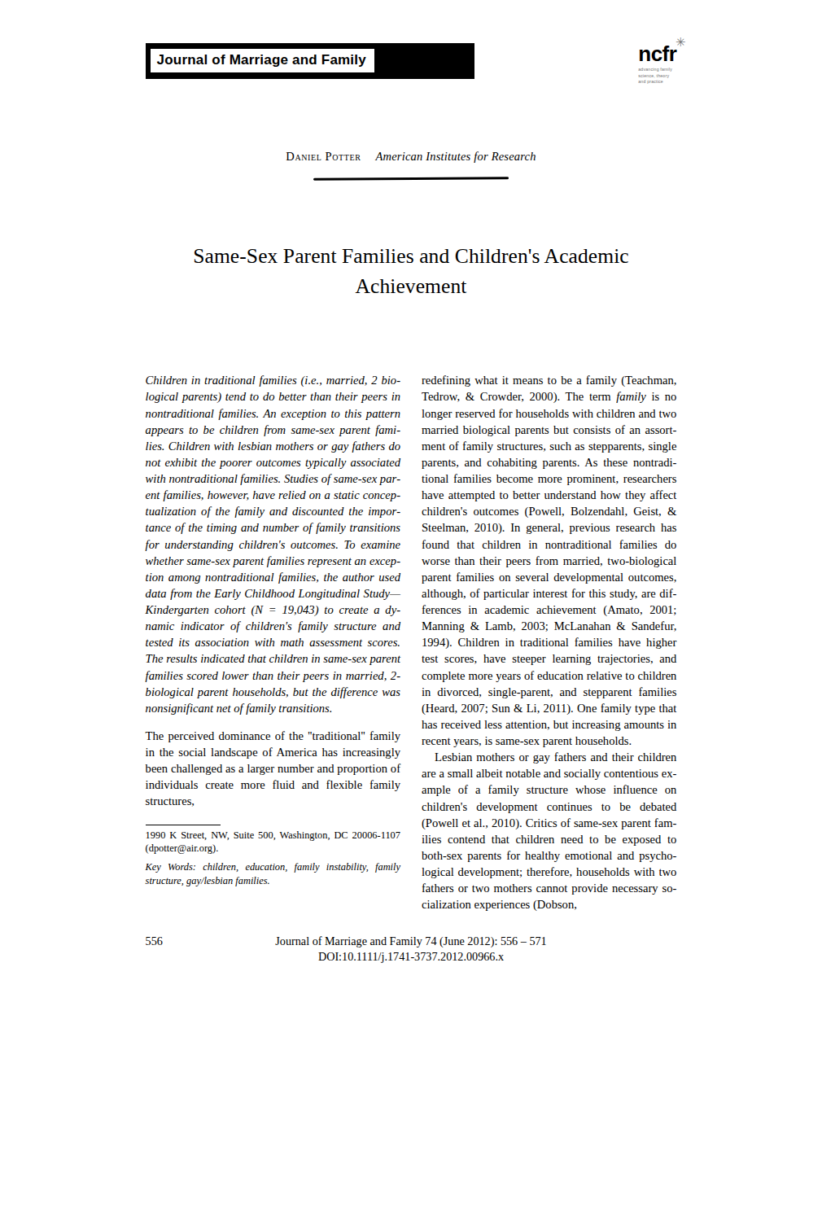Journal of Marriage and Family
ncfr✳
advancing family
science, theory
and practice
Daniel Potter American Institutes for Research
Same-Sex Parent Families and Children's Academic
Achievement
Children in traditional families (i.e., married, 2 biological parents) tend to do better than their peers in nontraditional families. An exception to this pattern appears to be children from same-sex parent families. Children with lesbian mothers or gay fathers do not exhibit the poorer outcomes typically associated with nontraditional families. Studies of same-sex parent families, however, have relied on a static conceptualization of the family and discounted the importance of the timing and number of family transitions for understanding children's outcomes. To examine whether same-sex parent families represent an exception among nontraditional families, the author used data from the Early Childhood Longitudinal Study—Kindergarten cohort (N = 19,043) to create a dynamic indicator of children's family structure and tested its association with math assessment scores. The results indicated that children in same-sex parent families scored lower than their peers in married, 2-biological parent households, but the difference was nonsignificant net of family transitions.
The perceived dominance of the ''traditional'' family in the social landscape of America has increasingly been challenged as a larger number and proportion of individuals create more fluid and flexible family structures,
1990 K Street, NW, Suite 500, Washington, DC 20006-1107 (dpotter@air.org).
Key Words: children, education, family instability, family structure, gay/lesbian families.
redefining what it means to be a family (Teachman, Tedrow, & Crowder, 2000). The term family is no longer reserved for households with children and two married biological parents but consists of an assortment of family structures, such as stepparents, single parents, and cohabiting parents. As these nontraditional families become more prominent, researchers have attempted to better understand how they affect children's outcomes (Powell, Bolzendahl, Geist, & Steelman, 2010). In general, previous research has found that children in nontraditional families do worse than their peers from married, two-biological parent families on several developmental outcomes, although, of particular interest for this study, are differences in academic achievement (Amato, 2001; Manning & Lamb, 2003; McLanahan & Sandefur, 1994). Children in traditional families have higher test scores, have steeper learning trajectories, and complete more years of education relative to children in divorced, single-parent, and stepparent families (Heard, 2007; Sun & Li, 2011). One family type that has received less attention, but increasing amounts in recent years, is same-sex parent households.
Lesbian mothers or gay fathers and their children are a small albeit notable and socially contentious example of a family structure whose influence on children's development continues to be debated (Powell et al., 2010). Critics of same-sex parent families contend that children need to be exposed to both-sex parents for healthy emotional and psychological development; therefore, households with two fathers or two mothers cannot provide necessary socialization experiences (Dobson,
556
Journal of Marriage and Family 74 (June 2012): 556 – 571 DOI:10.1111/j.1741-3737.2012.00966.x